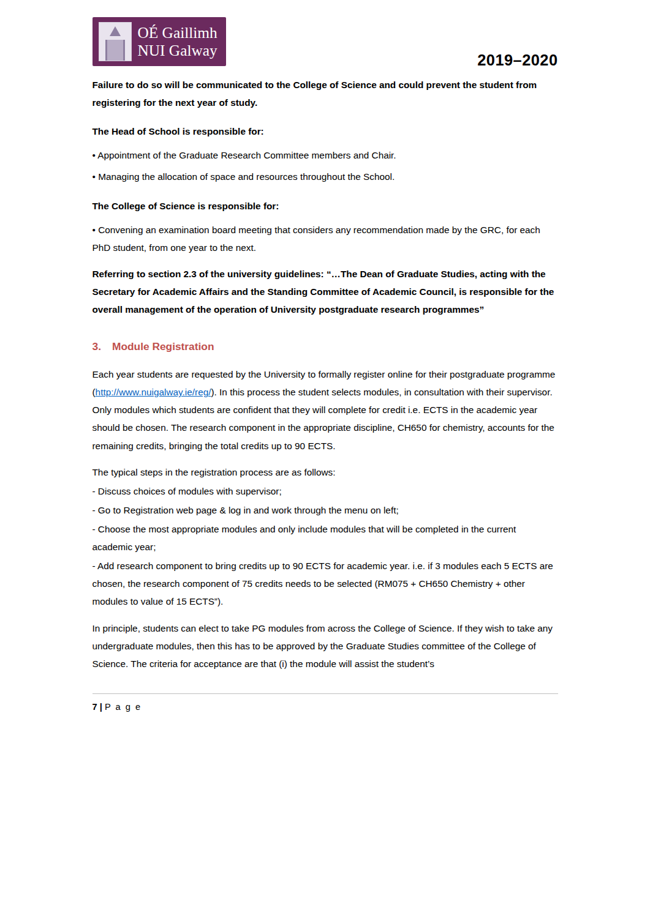OÉ Gaillimh
NUI Galway
2019–2020
Failure to do so will be communicated to the College of Science and could prevent the student from registering for the next year of study.
The Head of School is responsible for:
• Appointment of the Graduate Research Committee members and Chair.
• Managing the allocation of space and resources throughout the School.
The College of Science is responsible for:
• Convening an examination board meeting that considers any recommendation made by the GRC, for each PhD student, from one year to the next.
Referring to section 2.3 of the university guidelines: “…The Dean of Graduate Studies, acting with the Secretary for Academic Affairs and the Standing Committee of Academic Council, is responsible for the overall management of the operation of University postgraduate research programmes”
3. Module Registration
Each year students are requested by the University to formally register online for their postgraduate programme (http://www.nuigalway.ie/reg/). In this process the student selects modules, in consultation with their supervisor. Only modules which students are confident that they will complete for credit i.e. ECTS in the academic year should be chosen. The research component in the appropriate discipline, CH650 for chemistry, accounts for the remaining credits, bringing the total credits up to 90 ECTS.
The typical steps in the registration process are as follows:
- Discuss choices of modules with supervisor;
- Go to Registration web page & log in and work through the menu on left;
- Choose the most appropriate modules and only include modules that will be completed in the current academic year;
- Add research component to bring credits up to 90 ECTS for academic year. i.e. if 3 modules each 5 ECTS are chosen, the research component of 75 credits needs to be selected (RM075 + CH650 Chemistry + other modules to value of 15 ECTS”).
In principle, students can elect to take PG modules from across the College of Science. If they wish to take any undergraduate modules, then this has to be approved by the Graduate Studies committee of the College of Science. The criteria for acceptance are that (i) the module will assist the student’s
7 | P a g e